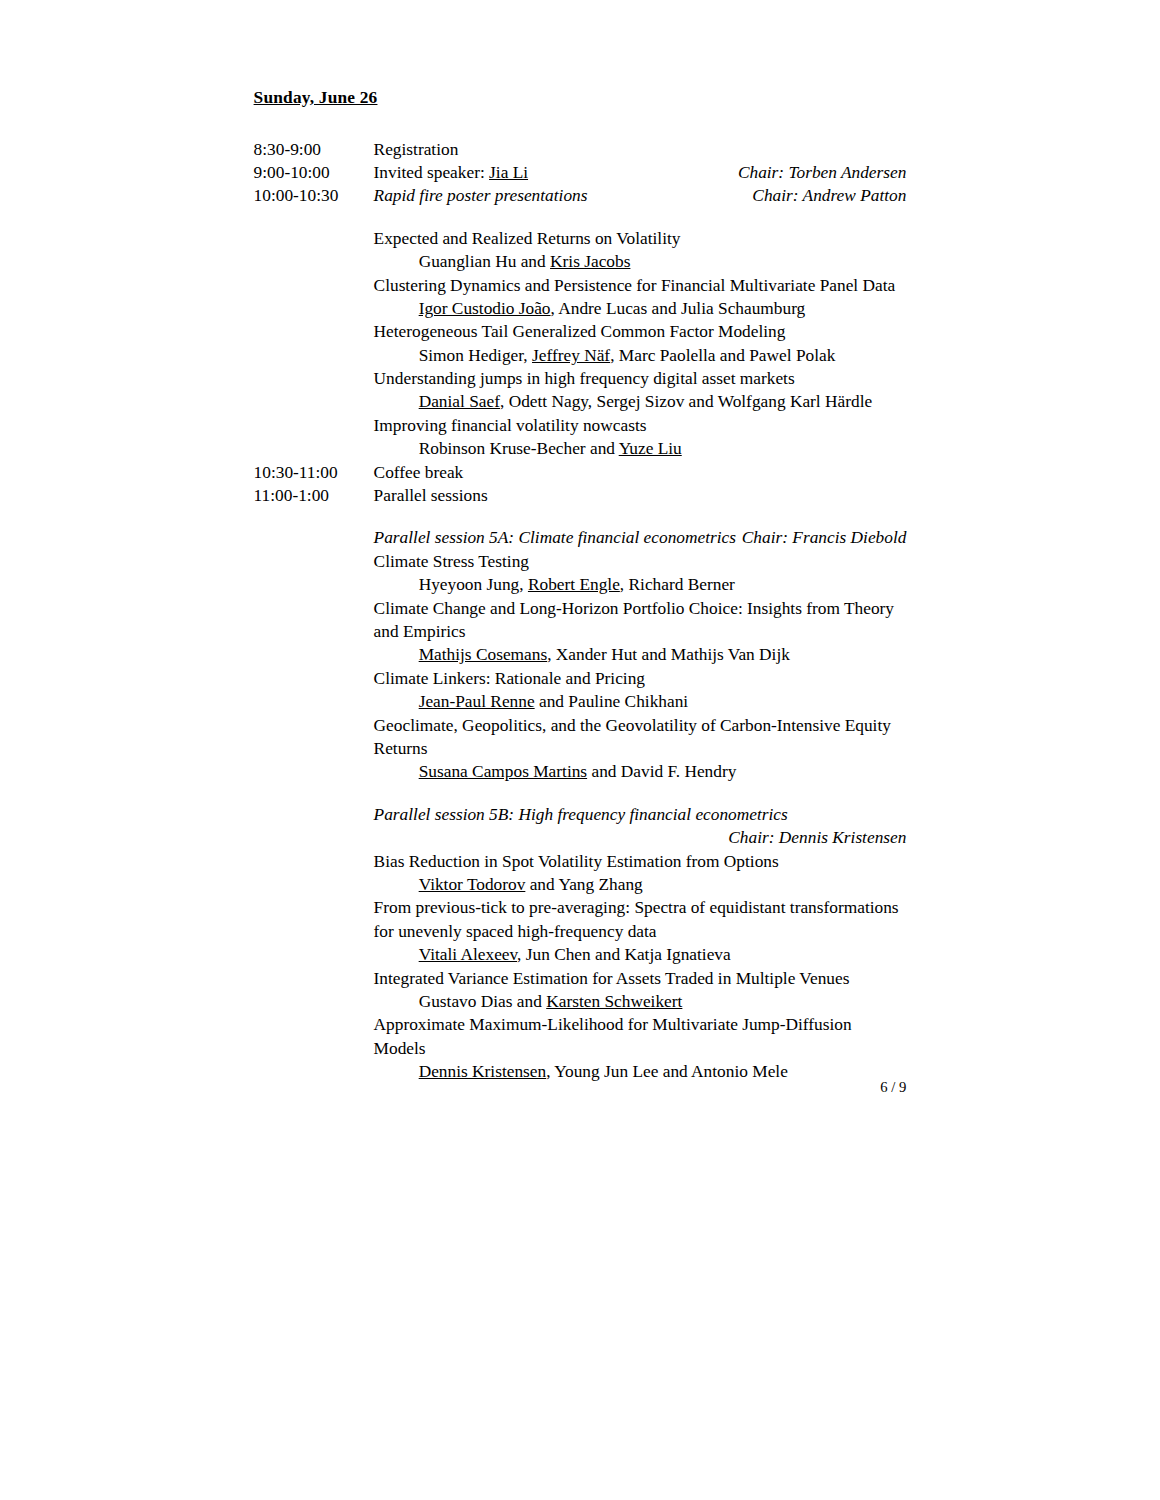Sunday, June 26
| 8:30-9:00 | Registration |
| 9:00-10:00 | Invited speaker: Jia Li Chair: Torben Andersen |
| 10:00-10:30 | Rapid fire poster presentations Chair: Andrew Patton Expected and Realized Returns on Volatility Guanglian Hu and Kris Jacobs Clustering Dynamics and Persistence for Financial Multivariate Panel Data Igor Custodio João , Andre Lucas and Julia Schaumburg Heterogeneous Tail Generalized Common Factor Modeling Simon Hediger, Jeffrey Näf , Marc Paolella and Pawel Polak Understanding jumps in high frequency digital asset markets Danial Saef , Odett Nagy, Sergej Sizov and Wolfgang Karl Härdle Improving financial volatility nowcasts Robinson Kruse-Becher and Yuze Liu |
| 10:30-11:00 | Coffee break |
| 11:00-1:00 | Parallel sessions Parallel session 5A: Climate financial econometrics Chair: Francis Diebold Climate Stress Testing Hyeyoon Jung, Robert Engle , Richard Berner Climate Change and Long-Horizon Portfolio Choice: Insights from Theory and Empirics Mathijs Cosemans , Xander Hut and Mathijs Van Dijk Climate Linkers: Rationale and Pricing Jean-Paul Renne and Pauline Chikhani Geoclimate, Geopolitics, and the Geovolatility of Carbon-Intensive Equity Returns Susana Campos Martins and David F. Hendry Parallel session 5B: High frequency financial econometrics Chair: Dennis Kristensen Bias Reduction in Spot Volatility Estimation from Options Viktor Todorov and Yang Zhang From previous-tick to pre-averaging: Spectra of equidistant transformations for unevenly spaced high-frequency data Vitali Alexeev , Jun Chen and Katja Ignatieva Integrated Variance Estimation for Assets Traded in Multiple Venues Gustavo Dias and Karsten Schweikert Approximate Maximum-Likelihood for Multivariate Jump-Diffusion Models Dennis Kristensen , Young Jun Lee and Antonio Mele |
6 / 9